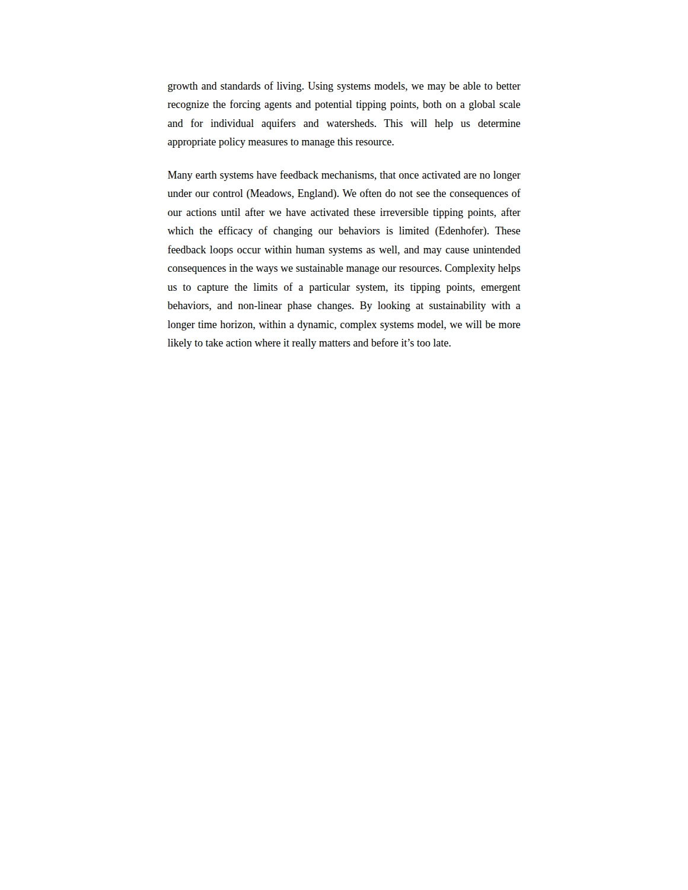growth and standards of living. Using systems models, we may be able to better recognize the forcing agents and potential tipping points, both on a global scale and for individual aquifers and watersheds. This will help us determine appropriate policy measures to manage this resource.
Many earth systems have feedback mechanisms, that once activated are no longer under our control (Meadows, England). We often do not see the consequences of our actions until after we have activated these irreversible tipping points, after which the efficacy of changing our behaviors is limited (Edenhofer). These feedback loops occur within human systems as well, and may cause unintended consequences in the ways we sustainable manage our resources. Complexity helps us to capture the limits of a particular system, its tipping points, emergent behaviors, and non-linear phase changes. By looking at sustainability with a longer time horizon, within a dynamic, complex systems model, we will be more likely to take action where it really matters and before it’s too late.